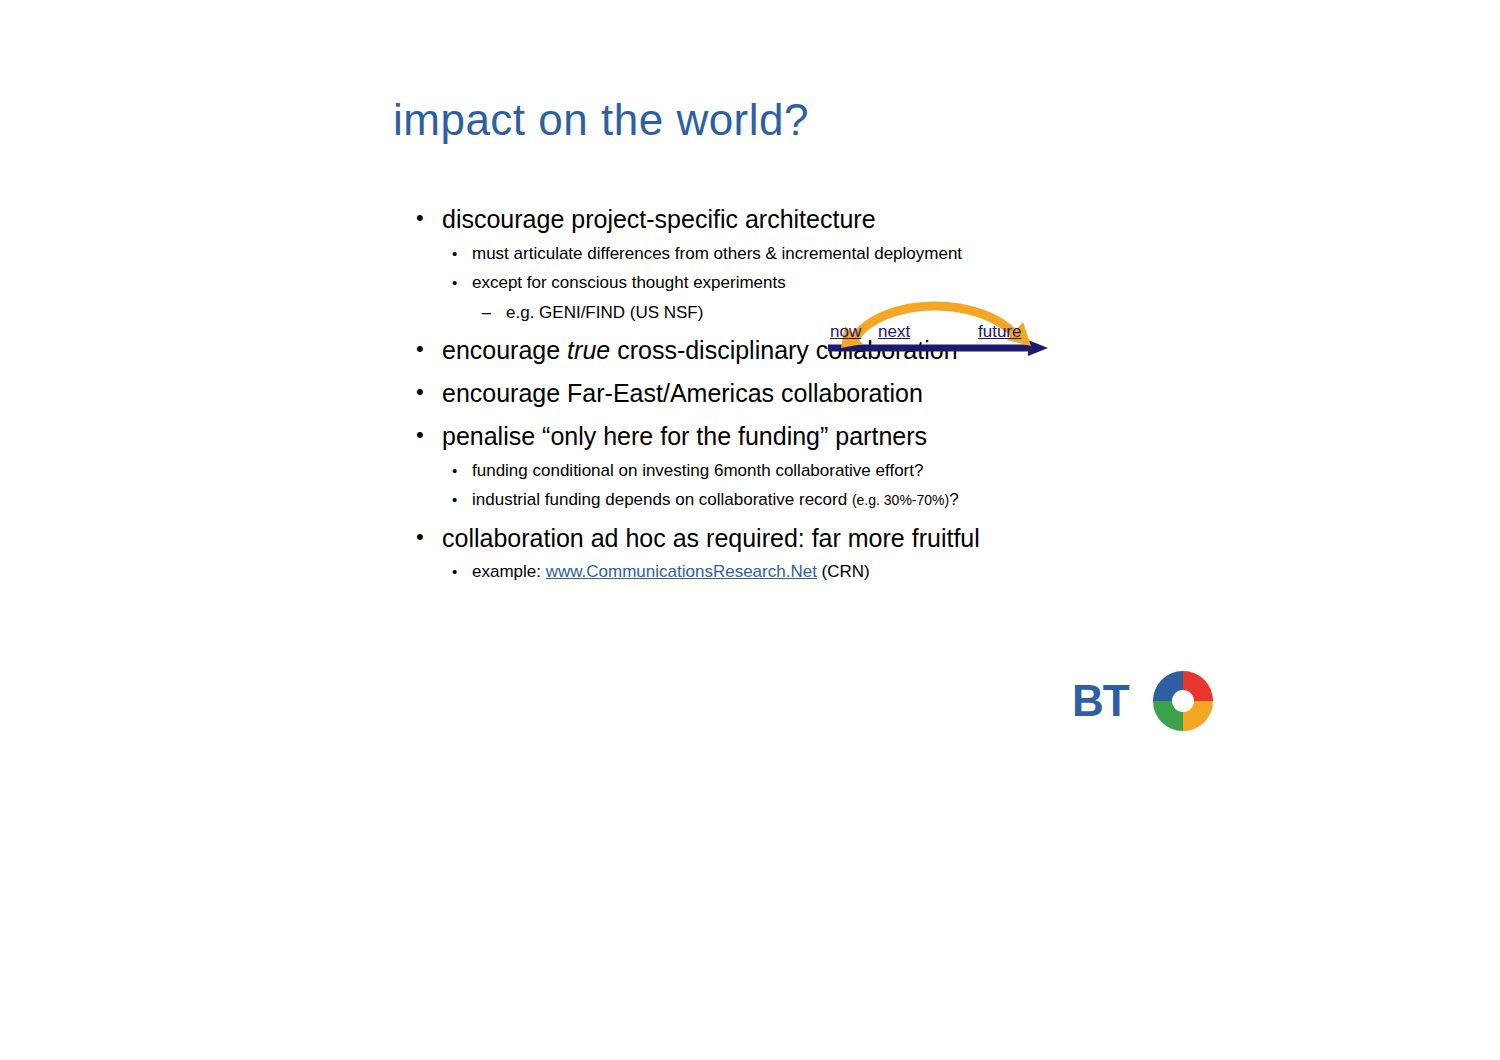impact on the world?
discourage project-specific architecture
must articulate differences from others & incremental deployment
except for conscious thought experiments
e.g. GENI/FIND (US NSF)
encourage true cross-disciplinary collaboration
encourage Far-East/Americas collaboration
penalise “only here for the funding” partners
funding conditional on investing 6month collaborative effort?
industrial funding depends on collaborative record (e.g. 30%-70%)?
collaboration ad hoc as required: far more fruitful
example: www.CommunicationsResearch.Net (CRN)
now next future
BT